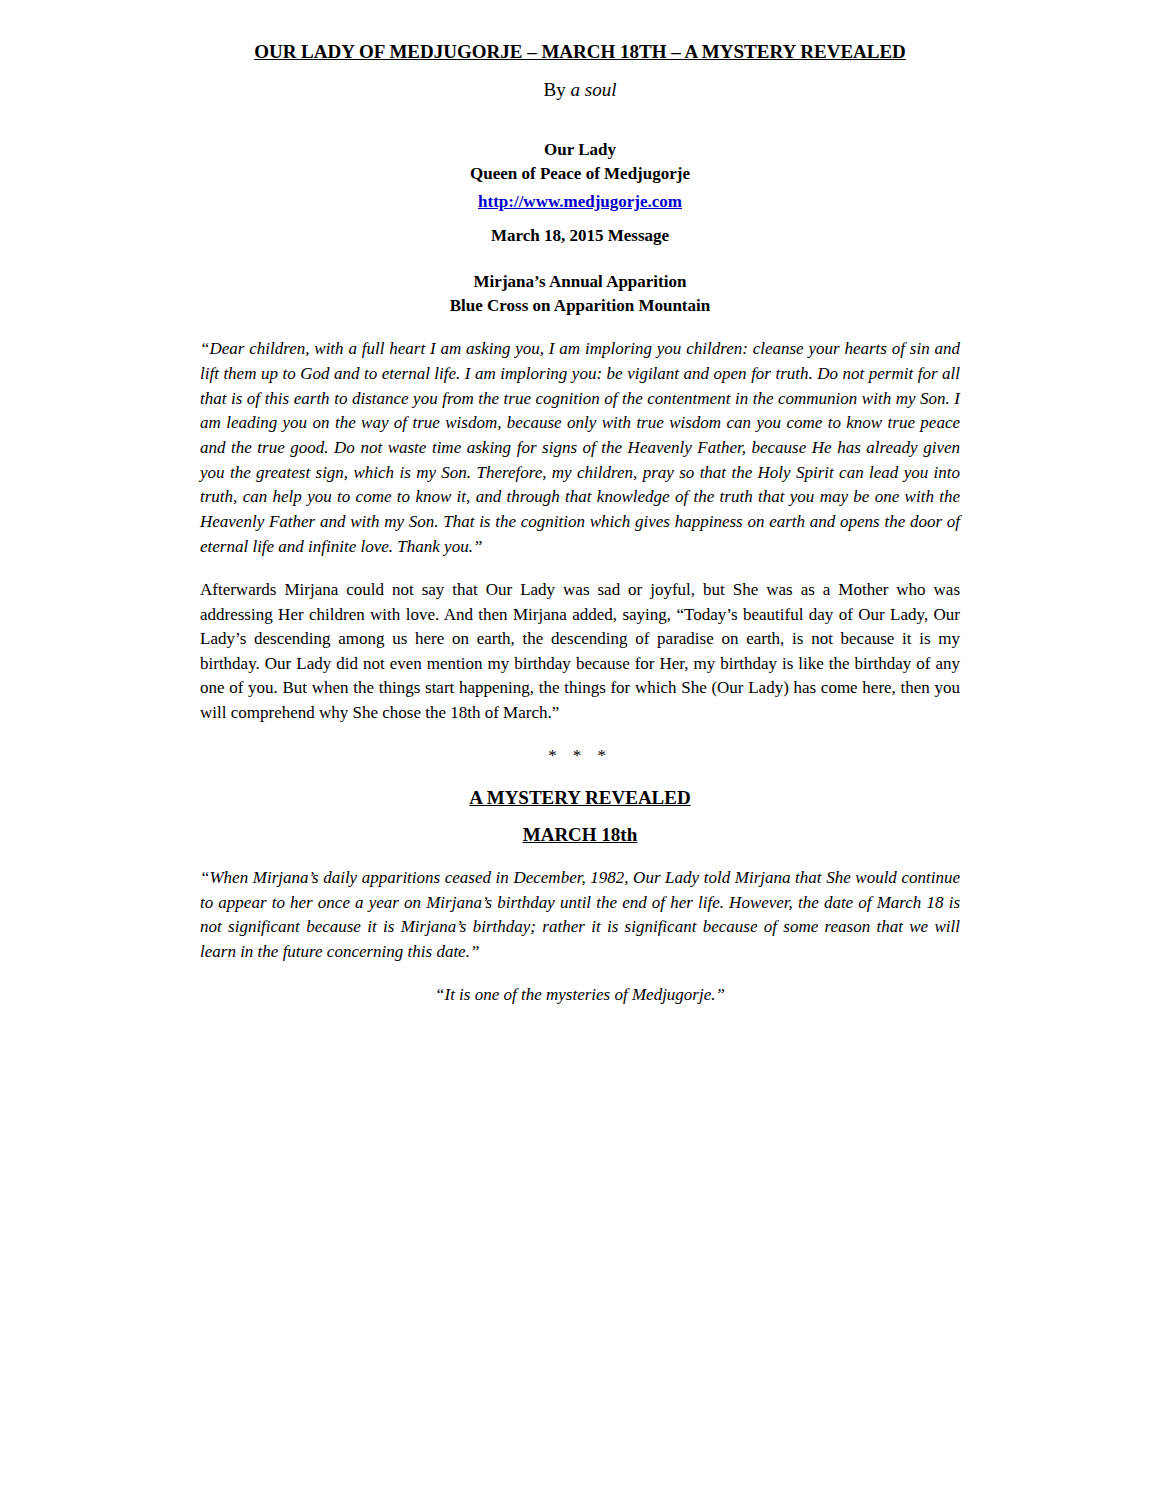OUR LADY OF MEDJUGORJE – MARCH 18TH – A MYSTERY REVEALED
By a soul
Our Lady
Queen of Peace of Medjugorje
http://www.medjugorje.com
March 18, 2015 Message
Mirjana’s Annual Apparition
Blue Cross on Apparition Mountain
“Dear children, with a full heart I am asking you, I am imploring you children: cleanse your hearts of sin and lift them up to God and to eternal life. I am imploring you: be vigilant and open for truth. Do not permit for all that is of this earth to distance you from the true cognition of the contentment in the communion with my Son. I am leading you on the way of true wisdom, because only with true wisdom can you come to know true peace and the true good. Do not waste time asking for signs of the Heavenly Father, because He has already given you the greatest sign, which is my Son. Therefore, my children, pray so that the Holy Spirit can lead you into truth, can help you to come to know it, and through that knowledge of the truth that you may be one with the Heavenly Father and with my Son. That is the cognition which gives happiness on earth and opens the door of eternal life and infinite love. Thank you.”
Afterwards Mirjana could not say that Our Lady was sad or joyful, but She was as a Mother who was addressing Her children with love. And then Mirjana added, saying, “Today’s beautiful day of Our Lady, Our Lady’s descending among us here on earth, the descending of paradise on earth, is not because it is my birthday. Our Lady did not even mention my birthday because for Her, my birthday is like the birthday of any one of you. But when the things start happening, the things for which She (Our Lady) has come here, then you will comprehend why She chose the 18th of March.”
* * *
A MYSTERY REVEALED
MARCH 18th
“When Mirjana’s daily apparitions ceased in December, 1982, Our Lady told Mirjana that She would continue to appear to her once a year on Mirjana’s birthday until the end of her life. However, the date of March 18 is not significant because it is Mirjana’s birthday; rather it is significant because of some reason that we will learn in the future concerning this date.”
“It is one of the mysteries of Medjugorje.”